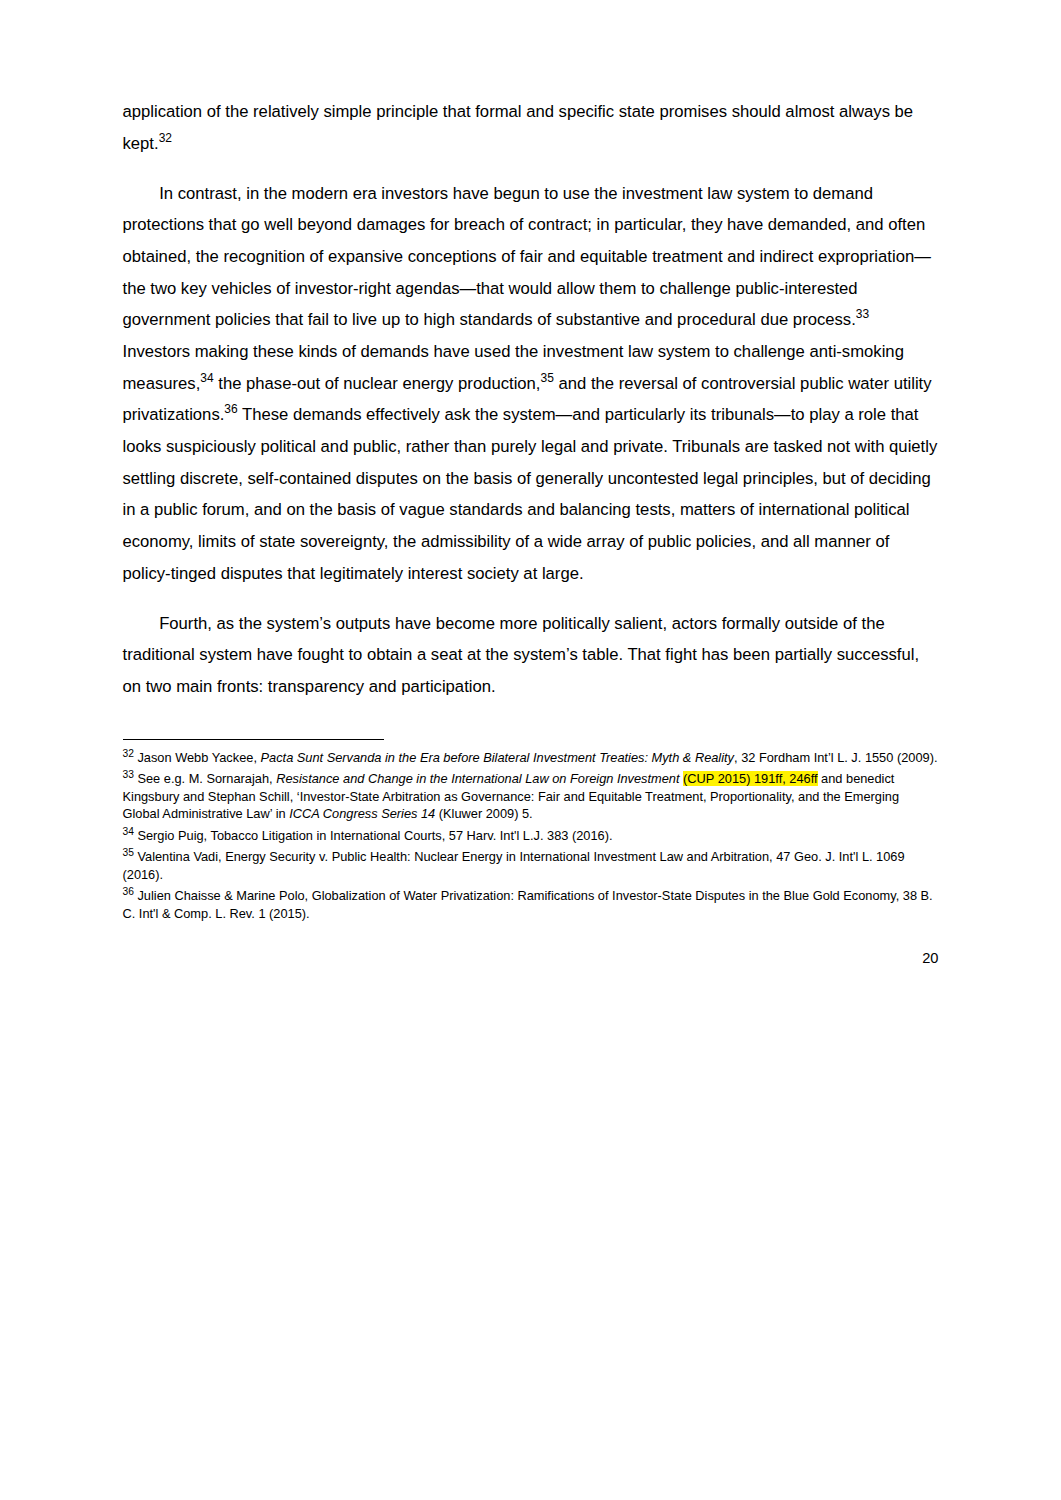application of the relatively simple principle that formal and specific state promises should almost always be kept.32
In contrast, in the modern era investors have begun to use the investment law system to demand protections that go well beyond damages for breach of contract; in particular, they have demanded, and often obtained, the recognition of expansive conceptions of fair and equitable treatment and indirect expropriation—the two key vehicles of investor-right agendas—that would allow them to challenge public-interested government policies that fail to live up to high standards of substantive and procedural due process.33 Investors making these kinds of demands have used the investment law system to challenge anti-smoking measures,34 the phase-out of nuclear energy production,35 and the reversal of controversial public water utility privatizations.36 These demands effectively ask the system—and particularly its tribunals—to play a role that looks suspiciously political and public, rather than purely legal and private. Tribunals are tasked not with quietly settling discrete, self-contained disputes on the basis of generally uncontested legal principles, but of deciding in a public forum, and on the basis of vague standards and balancing tests, matters of international political economy, limits of state sovereignty, the admissibility of a wide array of public policies, and all manner of policy-tinged disputes that legitimately interest society at large.
Fourth, as the system’s outputs have become more politically salient, actors formally outside of the traditional system have fought to obtain a seat at the system’s table. That fight has been partially successful, on two main fronts: transparency and participation.
32 Jason Webb Yackee, Pacta Sunt Servanda in the Era before Bilateral Investment Treaties: Myth & Reality, 32 Fordham Int’l L. J. 1550 (2009).
33 See e.g. M. Sornarajah, Resistance and Change in the International Law on Foreign Investment (CUP 2015) 191ff, 246ff and benedict Kingsbury and Stephan Schill, ‘Investor-State Arbitration as Governance: Fair and Equitable Treatment, Proportionality, and the Emerging Global Administrative Law’ in ICCA Congress Series 14 (Kluwer 2009) 5.
34 Sergio Puig, Tobacco Litigation in International Courts, 57 Harv. Int'l L.J. 383 (2016).
35 Valentina Vadi, Energy Security v. Public Health: Nuclear Energy in International Investment Law and Arbitration, 47 Geo. J. Int'l L. 1069 (2016).
36 Julien Chaisse & Marine Polo, Globalization of Water Privatization: Ramifications of Investor-State Disputes in the Blue Gold Economy, 38 B. C. Int'l & Comp. L. Rev. 1 (2015).
20